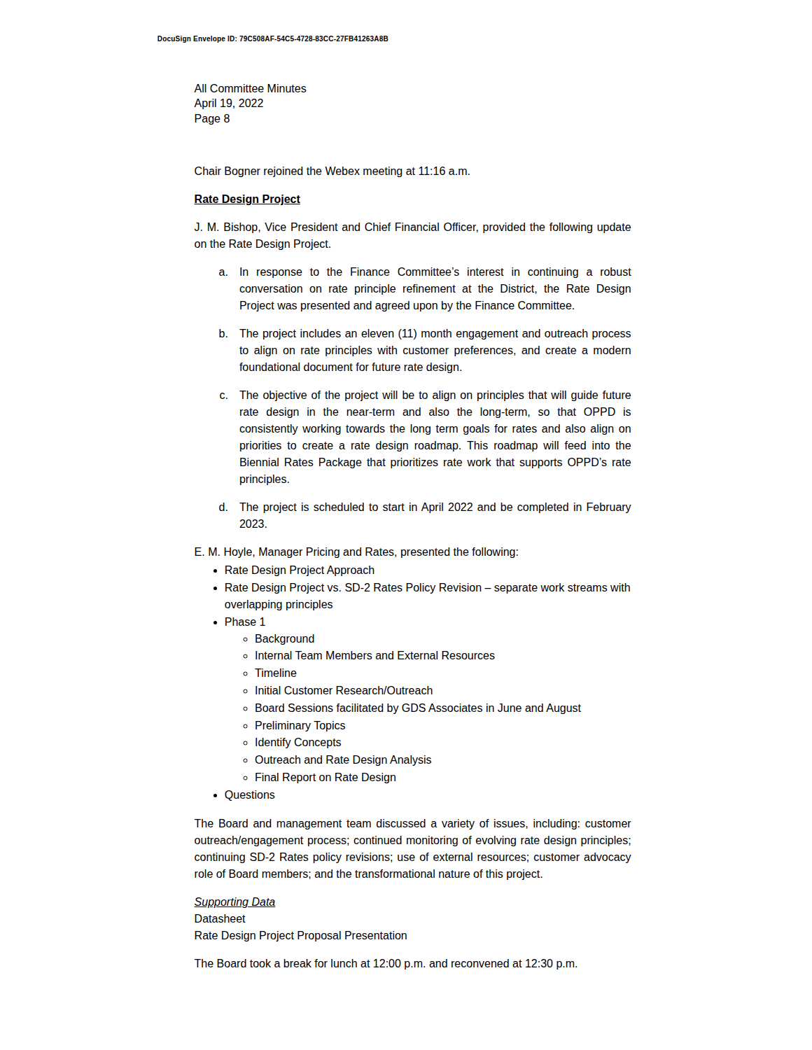DocuSign Envelope ID: 79C508AF-54C5-4728-83CC-27FB41263A8B
All Committee Minutes
April 19, 2022
Page 8
Chair Bogner rejoined the Webex meeting at 11:16 a.m.
Rate Design Project
J. M. Bishop, Vice President and Chief Financial Officer, provided the following update on the Rate Design Project.
In response to the Finance Committee’s interest in continuing a robust conversation on rate principle refinement at the District, the Rate Design Project was presented and agreed upon by the Finance Committee.
The project includes an eleven (11) month engagement and outreach process to align on rate principles with customer preferences, and create a modern foundational document for future rate design.
The objective of the project will be to align on principles that will guide future rate design in the near-term and also the long-term, so that OPPD is consistently working towards the long term goals for rates and also align on priorities to create a rate design roadmap. This roadmap will feed into the Biennial Rates Package that prioritizes rate work that supports OPPD’s rate principles.
The project is scheduled to start in April 2022 and be completed in February 2023.
E. M. Hoyle, Manager Pricing and Rates, presented the following:
Rate Design Project Approach
Rate Design Project vs. SD-2 Rates Policy Revision – separate work streams with overlapping principles
Phase 1
Background
Internal Team Members and External Resources
Timeline
Initial Customer Research/Outreach
Board Sessions facilitated by GDS Associates in June and August
Preliminary Topics
Identify Concepts
Outreach and Rate Design Analysis
Final Report on Rate Design
Questions
The Board and management team discussed a variety of issues, including: customer outreach/engagement process; continued monitoring of evolving rate design principles; continuing SD-2 Rates policy revisions; use of external resources; customer advocacy role of Board members; and the transformational nature of this project.
Supporting Data
Datasheet
Rate Design Project Proposal Presentation
The Board took a break for lunch at 12:00 p.m. and reconvened at 12:30 p.m.